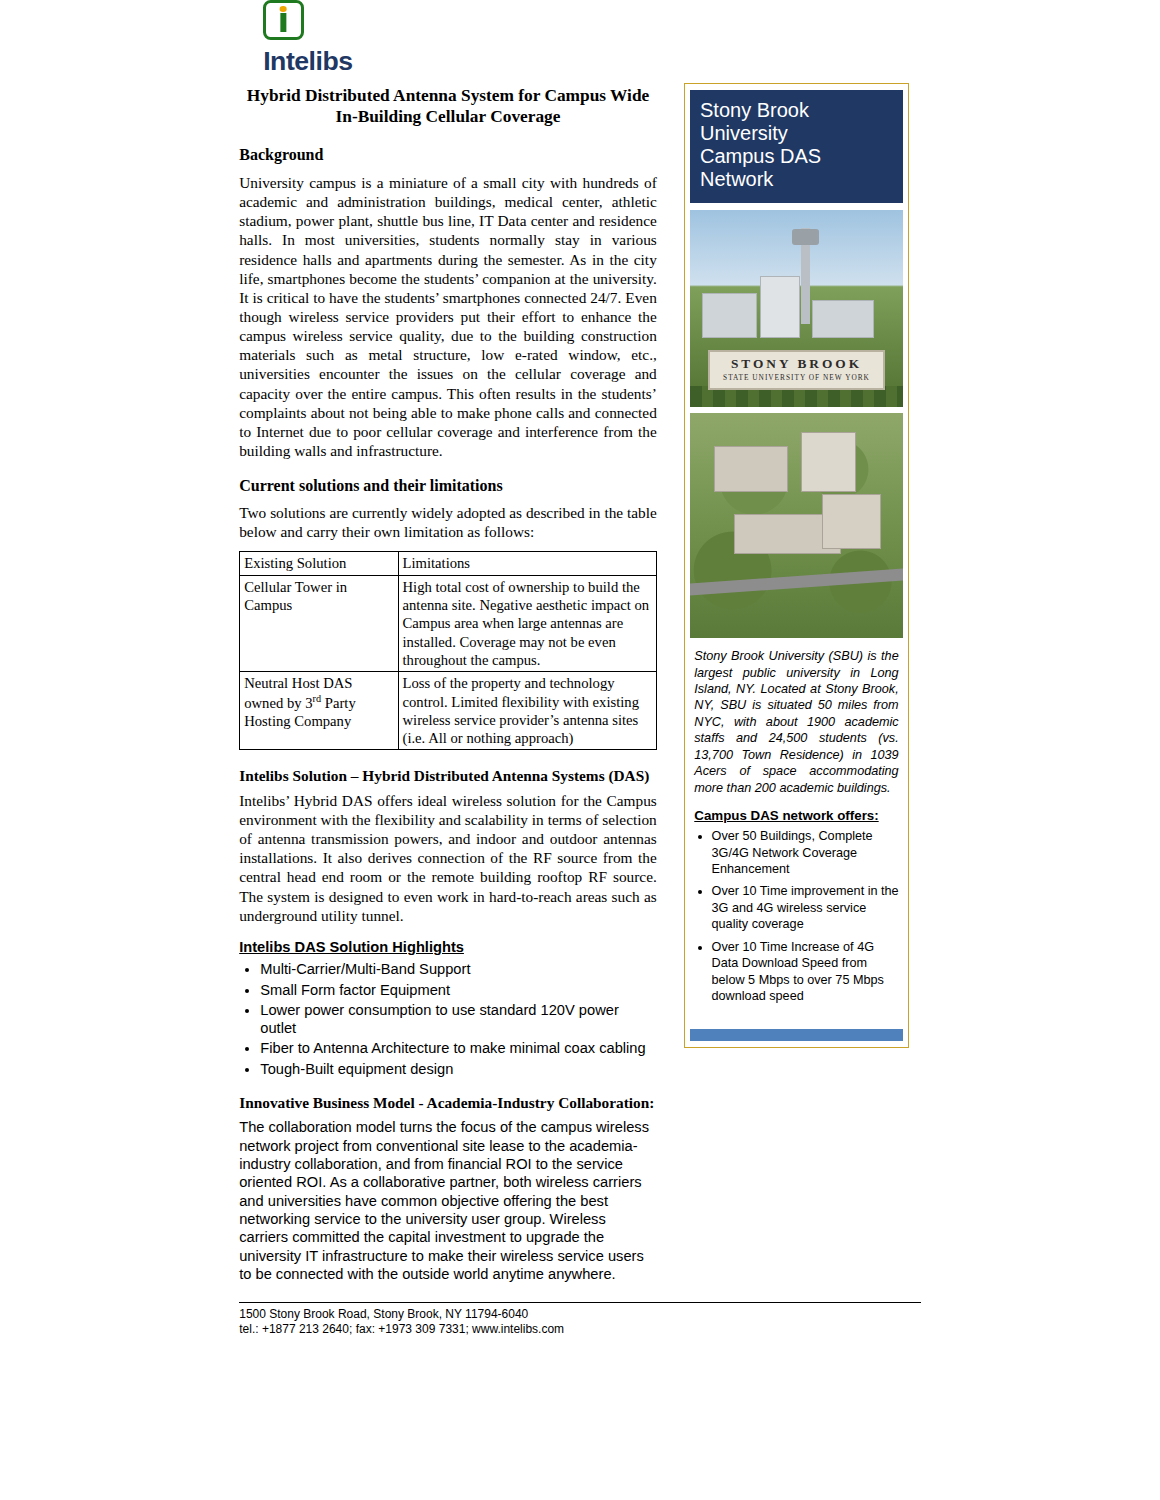Intelibs
Hybrid Distributed Antenna System for Campus Wide
In-Building Cellular Coverage
Background
University campus is a miniature of a small city with hundreds of academic and administration buildings, medical center, athletic stadium, power plant, shuttle bus line, IT Data center and residence halls. In most universities, students normally stay in various residence halls and apartments during the semester. As in the city life, smartphones become the students’ companion at the university. It is critical to have the students’ smartphones connected 24/7. Even though wireless service providers put their effort to enhance the campus wireless service quality, due to the building construction materials such as metal structure, low e-rated window, etc., universities encounter the issues on the cellular coverage and capacity over the entire campus. This often results in the students’ complaints about not being able to make phone calls and connected to Internet due to poor cellular coverage and interference from the building walls and infrastructure.
Current solutions and their limitations
Two solutions are currently widely adopted as described in the table below and carry their own limitation as follows:
| Existing Solution | Limitations |
| Cellular Tower in Campus | High total cost of ownership to build the antenna site. Negative aesthetic impact on Campus area when large antennas are installed. Coverage may not be even throughout the campus. |
| Neutral Host DAS owned by 3 rd Party Hosting Company | Loss of the property and technology control. Limited flexibility with existing wireless service provider’s antenna sites (i.e. All or nothing approach) |
Intelibs Solution – Hybrid Distributed Antenna Systems (DAS)
Intelibs’ Hybrid DAS offers ideal wireless solution for the Campus environment with the flexibility and scalability in terms of selection of antenna transmission powers, and indoor and outdoor antennas installations. It also derives connection of the RF source from the central head end room or the remote building rooftop RF source. The system is designed to even work in hard-to-reach areas such as underground utility tunnel.
Intelibs DAS Solution Highlights
Multi-Carrier/Multi-Band Support
Small Form factor Equipment
Lower power consumption to use standard 120V power outlet
Fiber to Antenna Architecture to make minimal coax cabling
Tough-Built equipment design
Innovative Business Model - Academia-Industry Collaboration:
The collaboration model turns the focus of the campus wireless network project from conventional site lease to the academia-industry collaboration, and from financial ROI to the service oriented ROI. As a collaborative partner, both wireless carriers and universities have common objective offering the best networking service to the university user group. Wireless carriers committed the capital investment to upgrade the university IT infrastructure to make their wireless service users to be connected with the outside world anytime anywhere.
Stony Brook University
Campus DAS Network
STONY BROOK STATE UNIVERSITY OF NEW YORK
Stony Brook University (SBU) is the largest public university in Long Island, NY. Located at Stony Brook, NY, SBU is situated 50 miles from NYC, with about 1900 academic staffs and 24,500 students (vs. 13,700 Town Residence) in 1039 Acers of space accommodating more than 200 academic buildings.
Campus DAS network offers:
Over 50 Buildings, Complete 3G/4G Network Coverage Enhancement
Over 10 Time improvement in the 3G and 4G wireless service quality coverage
Over 10 Time Increase of 4G Data Download Speed from below 5 Mbps to over 75 Mbps download speed
1500 Stony Brook Road, Stony Brook, NY 11794-6040
tel.: +1877 213 2640; fax: +1973 309 7331; www.intelibs.com